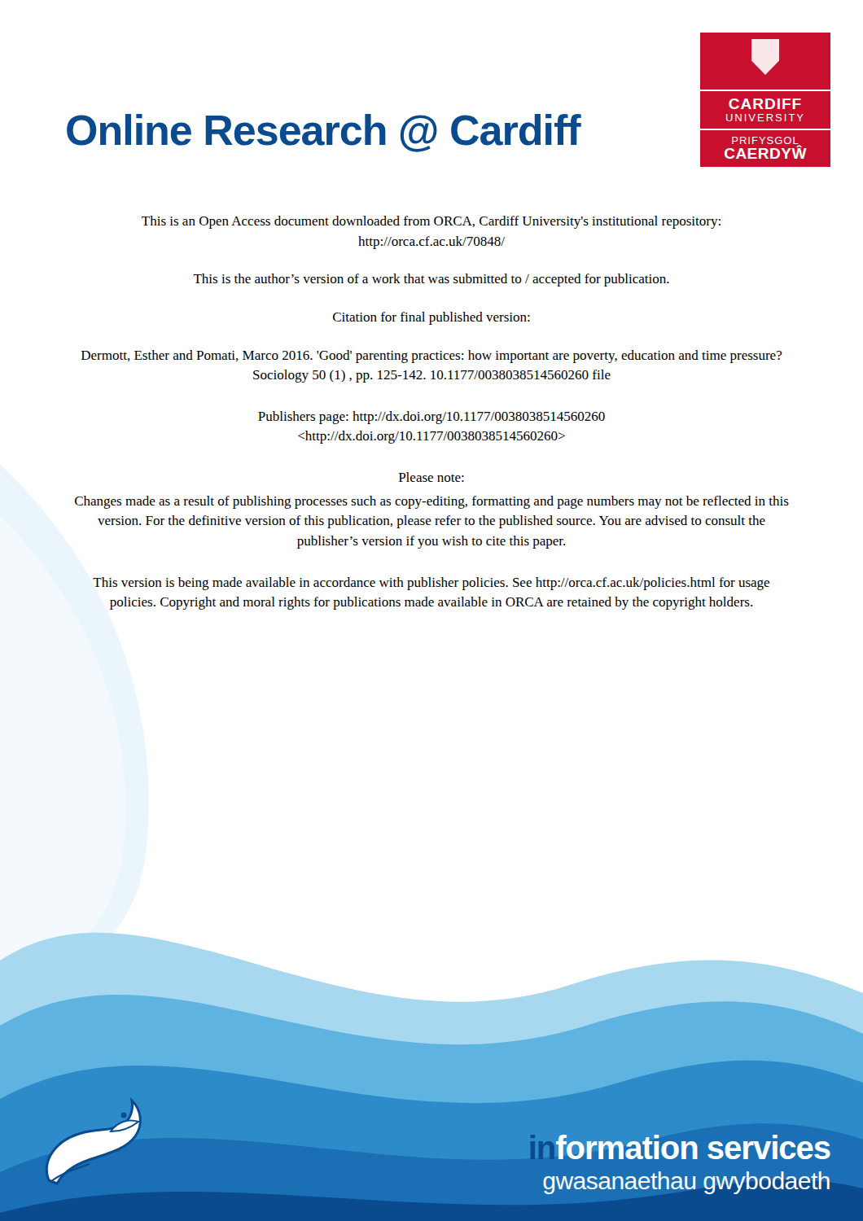CARDIFF UNIVERSITY
PRIFYSGOL CAERDYŴ
Online Research @ Cardiff
This is an Open Access document downloaded from ORCA, Cardiff University's institutional repository: http://orca.cf.ac.uk/70848/
This is the author’s version of a work that was submitted to / accepted for publication.
Citation for final published version:
Dermott, Esther and Pomati, Marco 2016. 'Good' parenting practices: how important are poverty, education and time pressure? Sociology 50 (1) , pp. 125-142. 10.1177/0038038514560260 file
Publishers page: http://dx.doi.org/10.1177/0038038514560260
<http://dx.doi.org/10.1177/0038038514560260>
Please note:
Changes made as a result of publishing processes such as copy-editing, formatting and page numbers may not be reflected in this version. For the definitive version of this publication, please refer to the published source. You are advised to consult the publisher’s version if you wish to cite this paper.
This version is being made available in accordance with publisher policies. See http://orca.cf.ac.uk/policies.html for usage policies. Copyright and moral rights for publications made available in ORCA are retained by the copyright holders.
information services
gwasanaethau gwybodaeth